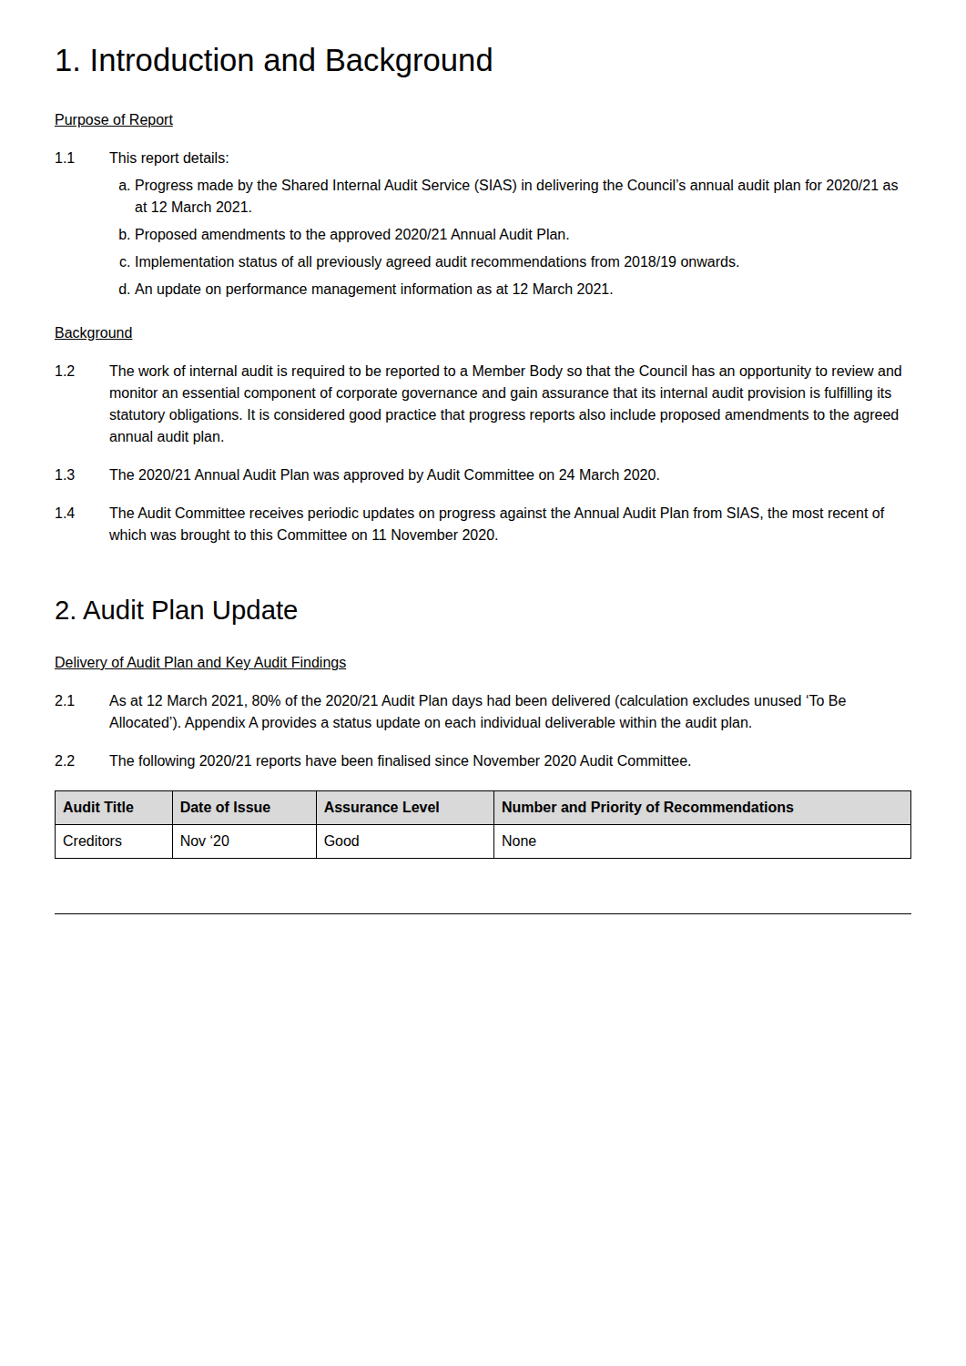1. Introduction and Background
Purpose of Report
1.1
This report details:
Progress made by the Shared Internal Audit Service (SIAS) in delivering the Council’s annual audit plan for 2020/21 as at 12 March 2021.
Proposed amendments to the approved 2020/21 Annual Audit Plan.
Implementation status of all previously agreed audit recommendations from 2018/19 onwards.
An update on performance management information as at 12 March 2021.
Background
1.2
The work of internal audit is required to be reported to a Member Body so that the Council has an opportunity to review and monitor an essential component of corporate governance and gain assurance that its internal audit provision is fulfilling its statutory obligations. It is considered good practice that progress reports also include proposed amendments to the agreed annual audit plan.
1.3
The 2020/21 Annual Audit Plan was approved by Audit Committee on 24 March 2020.
1.4
The Audit Committee receives periodic updates on progress against the Annual Audit Plan from SIAS, the most recent of which was brought to this Committee on 11 November 2020.
2. Audit Plan Update
Delivery of Audit Plan and Key Audit Findings
2.1
As at 12 March 2021, 80% of the 2020/21 Audit Plan days had been delivered (calculation excludes unused ‘To Be Allocated’). Appendix A provides a status update on each individual deliverable within the audit plan.
2.2
The following 2020/21 reports have been finalised since November 2020 Audit Committee.
| Audit Title | Date of Issue | Assurance Level | Number and Priority of Recommendations |
| --- | --- | --- | --- |
| Creditors | Nov ‘20 | Good | None |